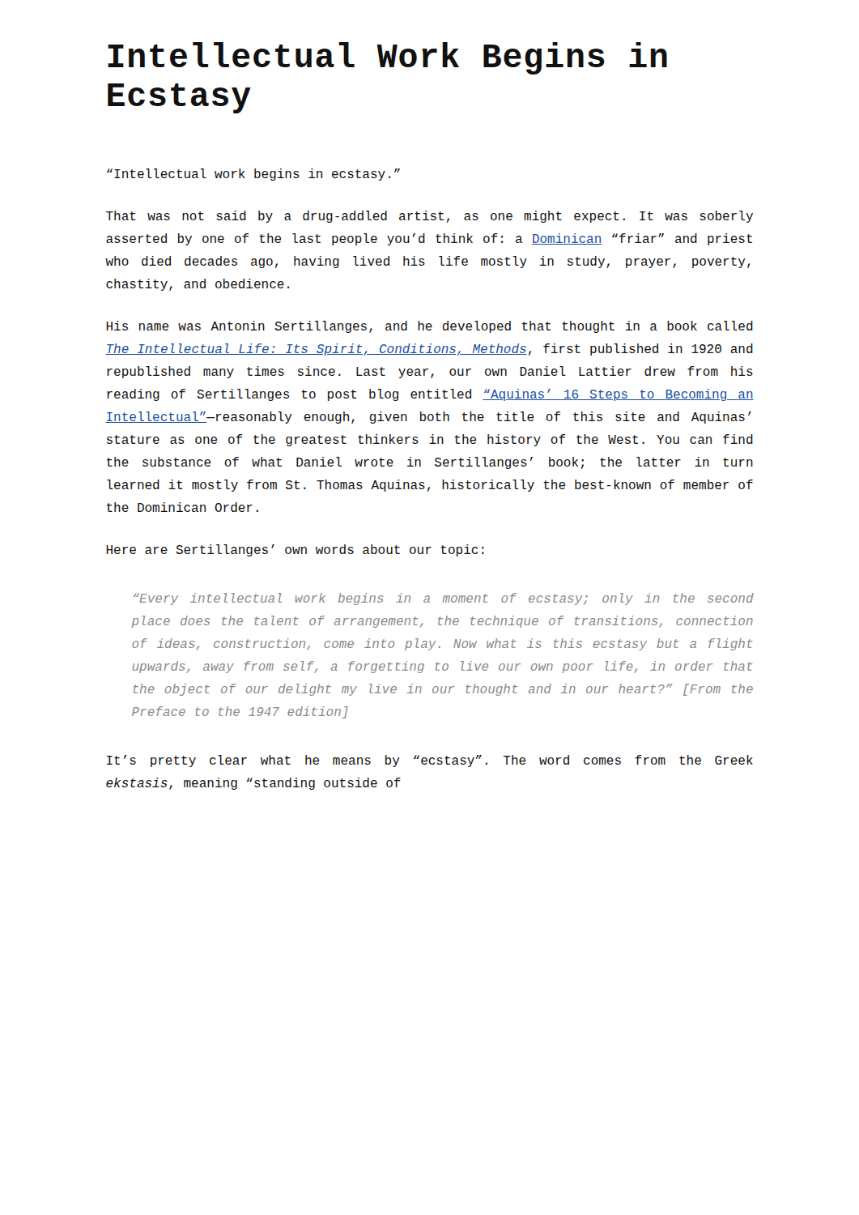Intellectual Work Begins in Ecstasy
“Intellectual work begins in ecstasy.”
That was not said by a drug-addled artist, as one might expect. It was soberly asserted by one of the last people you’d think of: a Dominican “friar” and priest who died decades ago, having lived his life mostly in study, prayer, poverty, chastity, and obedience.
His name was Antonin Sertillanges, and he developed that thought in a book called The Intellectual Life: Its Spirit, Conditions, Methods, first published in 1920 and republished many times since. Last year, our own Daniel Lattier drew from his reading of Sertillanges to post blog entitled “Aquinas’ 16 Steps to Becoming an Intellectual”—reasonably enough, given both the title of this site and Aquinas’ stature as one of the greatest thinkers in the history of the West. You can find the substance of what Daniel wrote in Sertillanges’ book; the latter in turn learned it mostly from St. Thomas Aquinas, historically the best-known of member of the Dominican Order.
Here are Sertillanges’ own words about our topic:
“Every intellectual work begins in a moment of ecstasy; only in the second place does the talent of arrangement, the technique of transitions, connection of ideas, construction, come into play. Now what is this ecstasy but a flight upwards, away from self, a forgetting to live our own poor life, in order that the object of our delight my live in our thought and in our heart?” [From the Preface to the 1947 edition]
It’s pretty clear what he means by “ecstasy”. The word comes from the Greek ekstasis, meaning “standing outside of